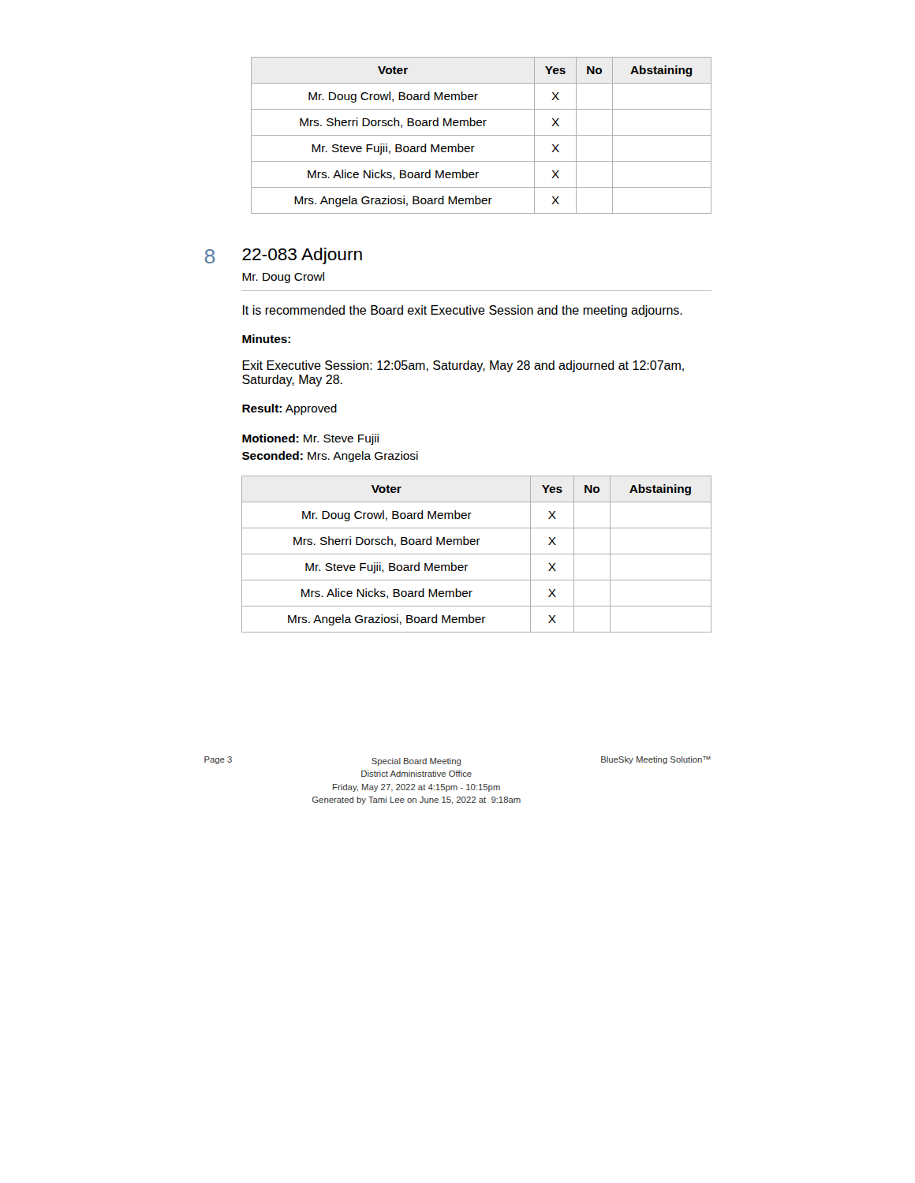| Voter | Yes | No | Abstaining |
| --- | --- | --- | --- |
| Mr. Doug Crowl, Board Member | X | | |
| Mrs. Sherri Dorsch, Board Member | X | | |
| Mr. Steve Fujii, Board Member | X | | |
| Mrs. Alice Nicks, Board Member | X | | |
| Mrs. Angela Graziosi, Board Member | X | | |
8
22-083 Adjourn
Mr. Doug Crowl
It is recommended the Board exit Executive Session and the meeting adjourns.
Minutes:
Exit Executive Session: 12:05am, Saturday, May 28 and adjourned at 12:07am, Saturday, May 28.
Result: Approved
Motioned: Mr. Steve Fujii
Seconded: Mrs. Angela Graziosi
| Voter | Yes | No | Abstaining |
| --- | --- | --- | --- |
| Mr. Doug Crowl, Board Member | X | | |
| Mrs. Sherri Dorsch, Board Member | X | | |
| Mr. Steve Fujii, Board Member | X | | |
| Mrs. Alice Nicks, Board Member | X | | |
| Mrs. Angela Graziosi, Board Member | X | | |
Page 3
Special Board Meeting
District Administrative Office
Friday, May 27, 2022 at 4:15pm - 10:15pm
Generated by Tami Lee on June 15, 2022 at 9:18am
BlueSky Meeting Solution™